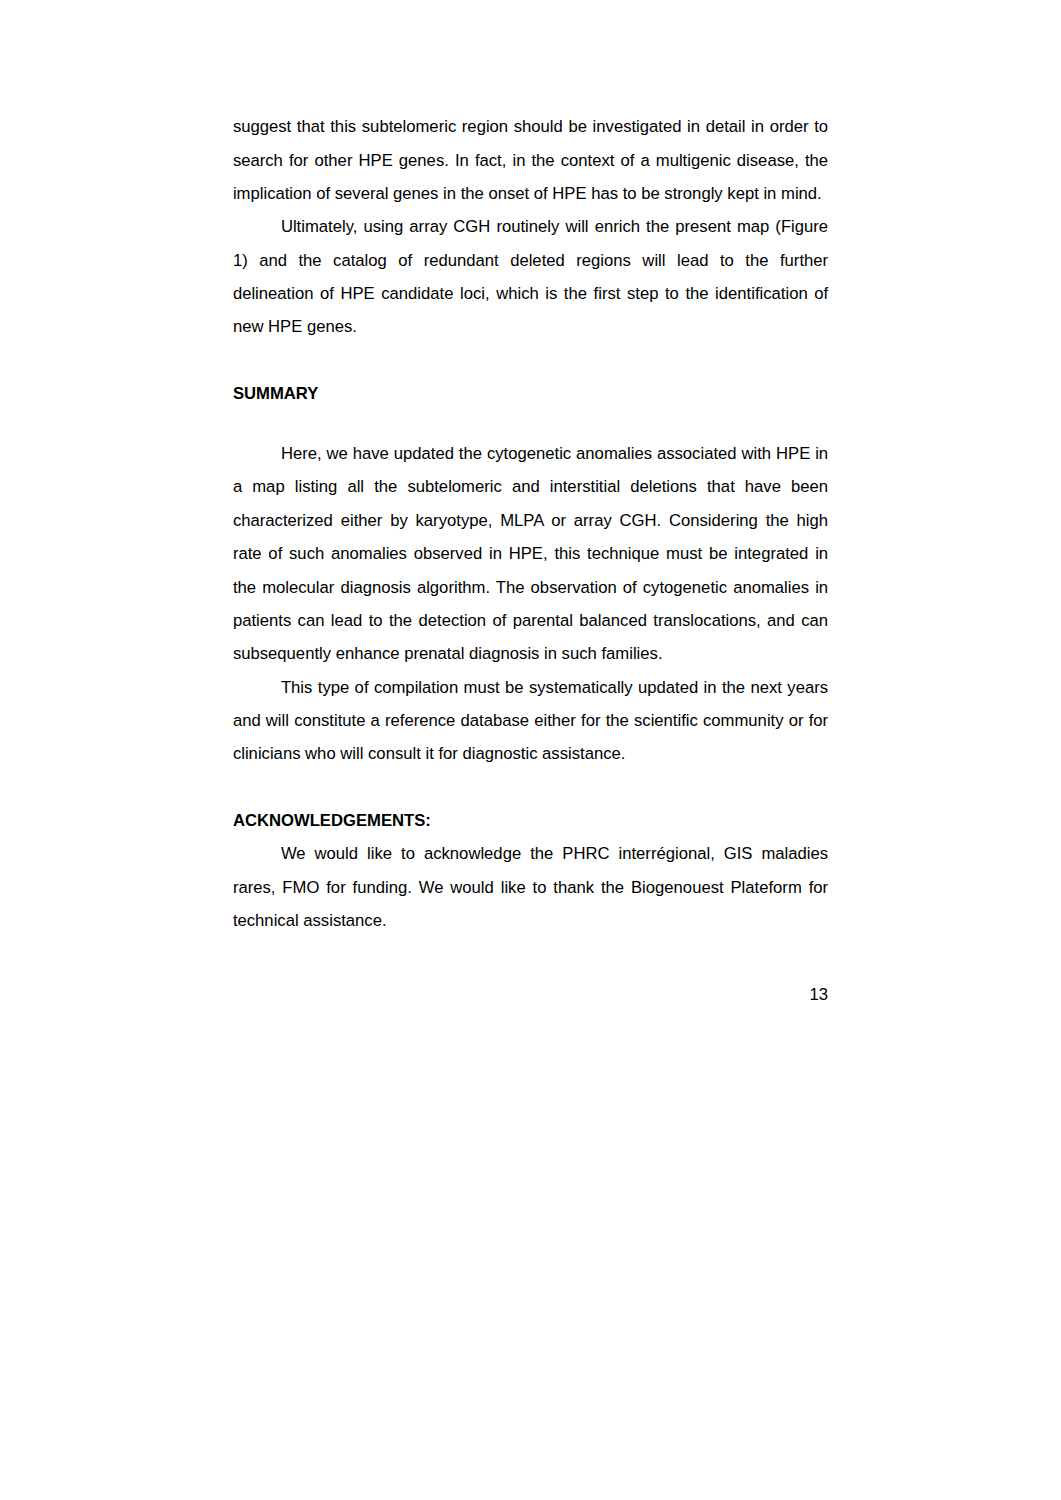suggest that this subtelomeric region should be investigated in detail in order to search for other HPE genes. In fact, in the context of a multigenic disease, the implication of several genes in the onset of HPE has to be strongly kept in mind.
Ultimately, using array CGH routinely will enrich the present map (Figure 1) and the catalog of redundant deleted regions will lead to the further delineation of HPE candidate loci, which is the first step to the identification of new HPE genes.
SUMMARY
Here, we have updated the cytogenetic anomalies associated with HPE in a map listing all the subtelomeric and interstitial deletions that have been characterized either by karyotype, MLPA or array CGH. Considering the high rate of such anomalies observed in HPE, this technique must be integrated in the molecular diagnosis algorithm. The observation of cytogenetic anomalies in patients can lead to the detection of parental balanced translocations, and can subsequently enhance prenatal diagnosis in such families.
This type of compilation must be systematically updated in the next years and will constitute a reference database either for the scientific community or for clinicians who will consult it for diagnostic assistance.
ACKNOWLEDGEMENTS:
We would like to acknowledge the PHRC interrégional, GIS maladies rares, FMO for funding. We would like to thank the Biogenouest Plateform for technical assistance.
13